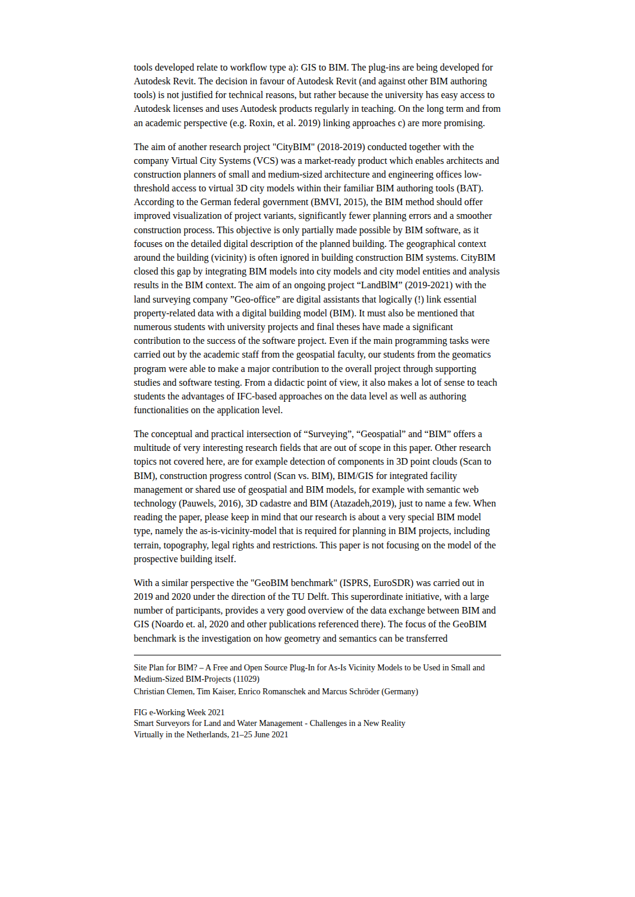tools developed relate to workflow type a): GIS to BIM. The plug-ins are being developed for Autodesk Revit. The decision in favour of Autodesk Revit (and against other BIM authoring tools) is not justified for technical reasons, but rather because the university has easy access to Autodesk licenses and uses Autodesk products regularly in teaching. On the long term and from an academic perspective (e.g. Roxin, et al. 2019) linking approaches c) are more promising.
The aim of another research project "CityBIM" (2018-2019) conducted together with the company Virtual City Systems (VCS) was a market-ready product which enables architects and construction planners of small and medium-sized architecture and engineering offices low-threshold access to virtual 3D city models within their familiar BIM authoring tools (BAT). According to the German federal government (BMVI, 2015), the BIM method should offer improved visualization of project variants, significantly fewer planning errors and a smoother construction process. This objective is only partially made possible by BIM software, as it focuses on the detailed digital description of the planned building. The geographical context around the building (vicinity) is often ignored in building construction BIM systems. CityBIM closed this gap by integrating BIM models into city models and city model entities and analysis results in the BIM context. The aim of an ongoing project “LandBlM” (2019-2021) with the land surveying company ”Geo-office” are digital assistants that logically (!) link essential property-related data with a digital building model (BIM). It must also be mentioned that numerous students with university projects and final theses have made a significant contribution to the success of the software project. Even if the main programming tasks were carried out by the academic staff from the geospatial faculty, our students from the geomatics program were able to make a major contribution to the overall project through supporting studies and software testing. From a didactic point of view, it also makes a lot of sense to teach students the advantages of IFC-based approaches on the data level as well as authoring functionalities on the application level.
The conceptual and practical intersection of “Surveying”, “Geospatial” and “BIM” offers a multitude of very interesting research fields that are out of scope in this paper. Other research topics not covered here, are for example detection of components in 3D point clouds (Scan to BIM), construction progress control (Scan vs. BIM), BIM/GIS for integrated facility management or shared use of geospatial and BIM models, for example with semantic web technology (Pauwels, 2016), 3D cadastre and BIM (Atazadeh,2019), just to name a few. When reading the paper, please keep in mind that our research is about a very special BIM model type, namely the as-is-vicinity-model that is required for planning in BIM projects, including terrain, topography, legal rights and restrictions. This paper is not focusing on the model of the prospective building itself.
With a similar perspective the "GeoBIM benchmark" (ISPRS, EuroSDR) was carried out in 2019 and 2020 under the direction of the TU Delft. This superordinate initiative, with a large number of participants, provides a very good overview of the data exchange between BIM and GIS (Noardo et. al, 2020 and other publications referenced there). The focus of the GeoBIM benchmark is the investigation on how geometry and semantics can be transferred
Site Plan for BIM? – A Free and Open Source Plug-In for As-Is Vicinity Models to be Used in Small and Medium-Sized BIM-Projects (11029)
Christian Clemen, Tim Kaiser, Enrico Romanschek and Marcus Schröder (Germany)
FIG e-Working Week 2021
Smart Surveyors for Land and Water Management - Challenges in a New Reality
Virtually in the Netherlands, 21–25 June 2021